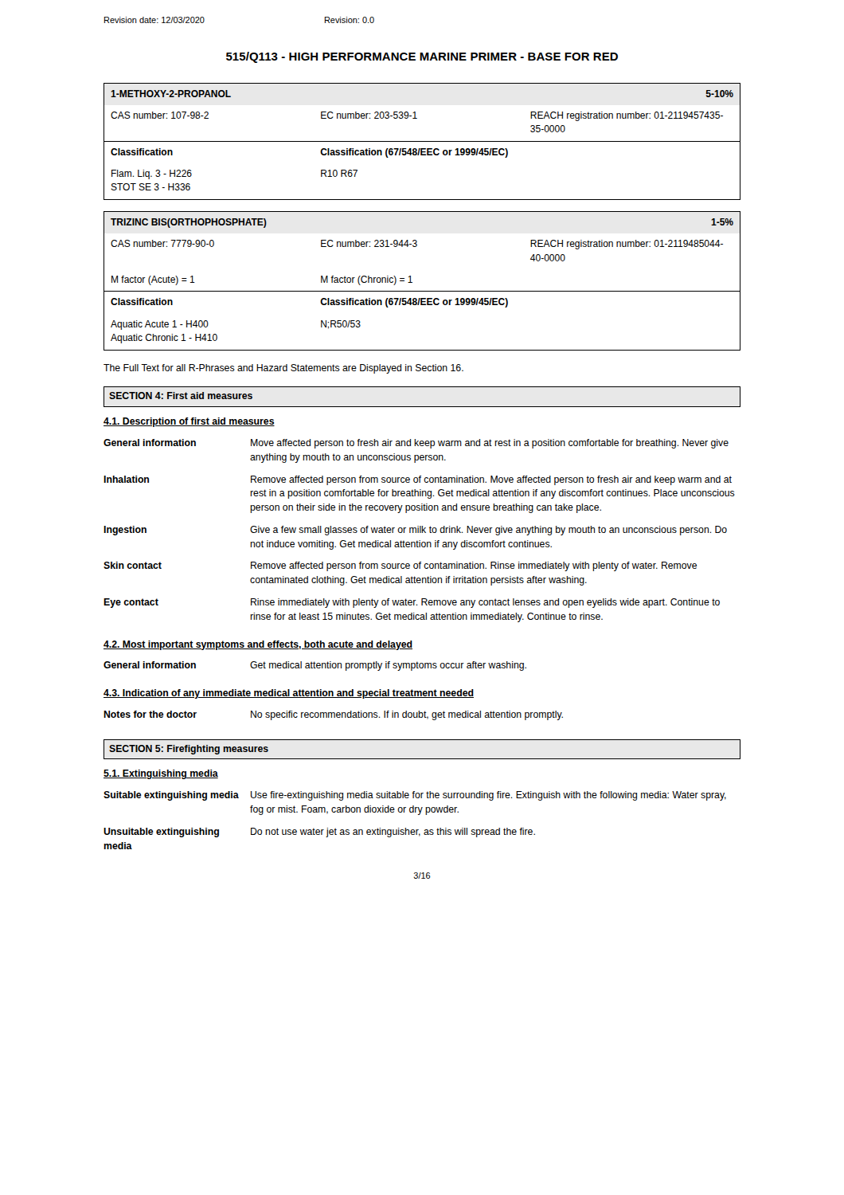Revision date: 12/03/2020 Revision: 0.0
515/Q113 - HIGH PERFORMANCE MARINE PRIMER - BASE FOR RED
| 1-METHOXY-2-PROPANOL | 5-10% |
| CAS number: 107-98-2 | EC number: 203-539-1 | REACH registration number: 01-2119457435-35-0000 |
| Classification | Classification (67/548/EEC or 1999/45/EC) |
| Flam. Liq. 3 - H226 STOT SE 3 - H336 | R10 R67 |
| TRIZINC BIS(ORTHOPHOSPHATE) | 1-5% |
| CAS number: 7779-90-0 | EC number: 231-944-3 | REACH registration number: 01-2119485044-40-0000 |
| M factor (Acute) = 1 | M factor (Chronic) = 1 |
| Classification | Classification (67/548/EEC or 1999/45/EC) |
| Aquatic Acute 1 - H400 Aquatic Chronic 1 - H410 | N;R50/53 |
The Full Text for all R-Phrases and Hazard Statements are Displayed in Section 16.
SECTION 4: First aid measures
4.1. Description of first aid measures
| General information | Move affected person to fresh air and keep warm and at rest in a position comfortable for breathing. Never give anything by mouth to an unconscious person. |
| Inhalation | Remove affected person from source of contamination. Move affected person to fresh air and keep warm and at rest in a position comfortable for breathing. Get medical attention if any discomfort continues. Place unconscious person on their side in the recovery position and ensure breathing can take place. |
| Ingestion | Give a few small glasses of water or milk to drink. Never give anything by mouth to an unconscious person. Do not induce vomiting. Get medical attention if any discomfort continues. |
| Skin contact | Remove affected person from source of contamination. Rinse immediately with plenty of water. Remove contaminated clothing. Get medical attention if irritation persists after washing. |
| Eye contact | Rinse immediately with plenty of water. Remove any contact lenses and open eyelids wide apart. Continue to rinse for at least 15 minutes. Get medical attention immediately. Continue to rinse. |
4.2. Most important symptoms and effects, both acute and delayed
| General information | Get medical attention promptly if symptoms occur after washing. |
4.3. Indication of any immediate medical attention and special treatment needed
| Notes for the doctor | No specific recommendations. If in doubt, get medical attention promptly. |
SECTION 5: Firefighting measures
5.1. Extinguishing media
| Suitable extinguishing media | Use fire-extinguishing media suitable for the surrounding fire. Extinguish with the following media: Water spray, fog or mist. Foam, carbon dioxide or dry powder. |
| Unsuitable extinguishing media | Do not use water jet as an extinguisher, as this will spread the fire. |
3/16